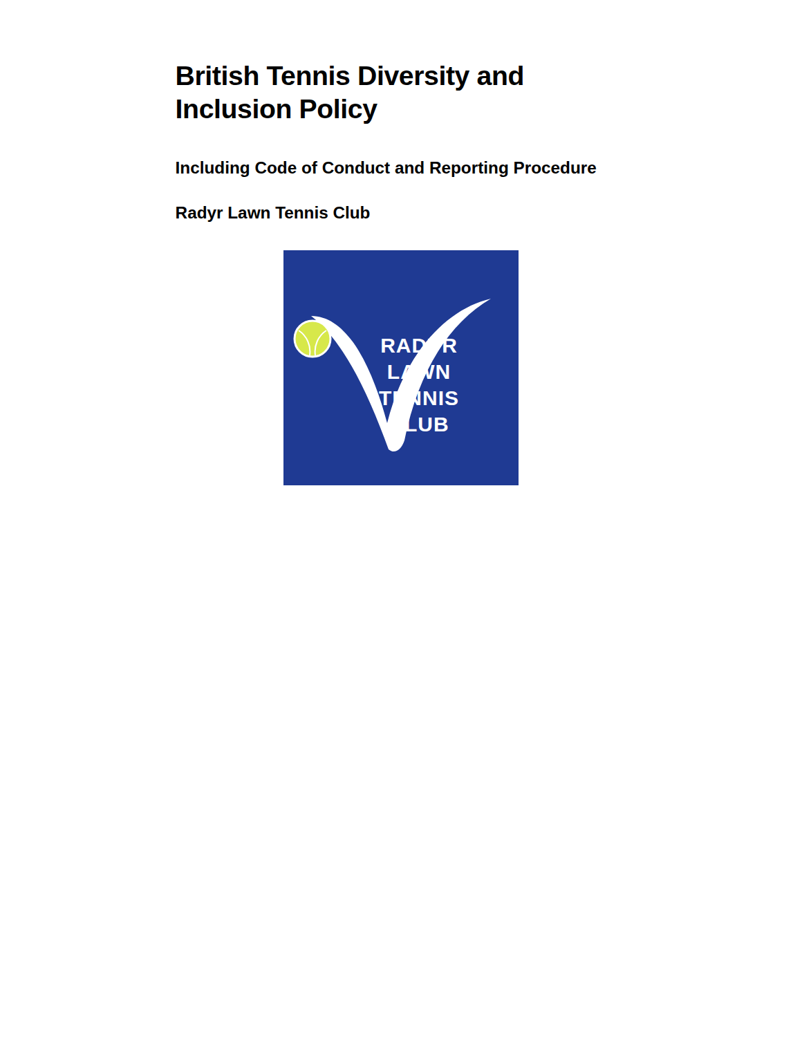British Tennis Diversity and Inclusion Policy
Including Code of Conduct and Reporting Procedure
Radyr Lawn Tennis Club
RADYR LAWN TENNIS CLUB